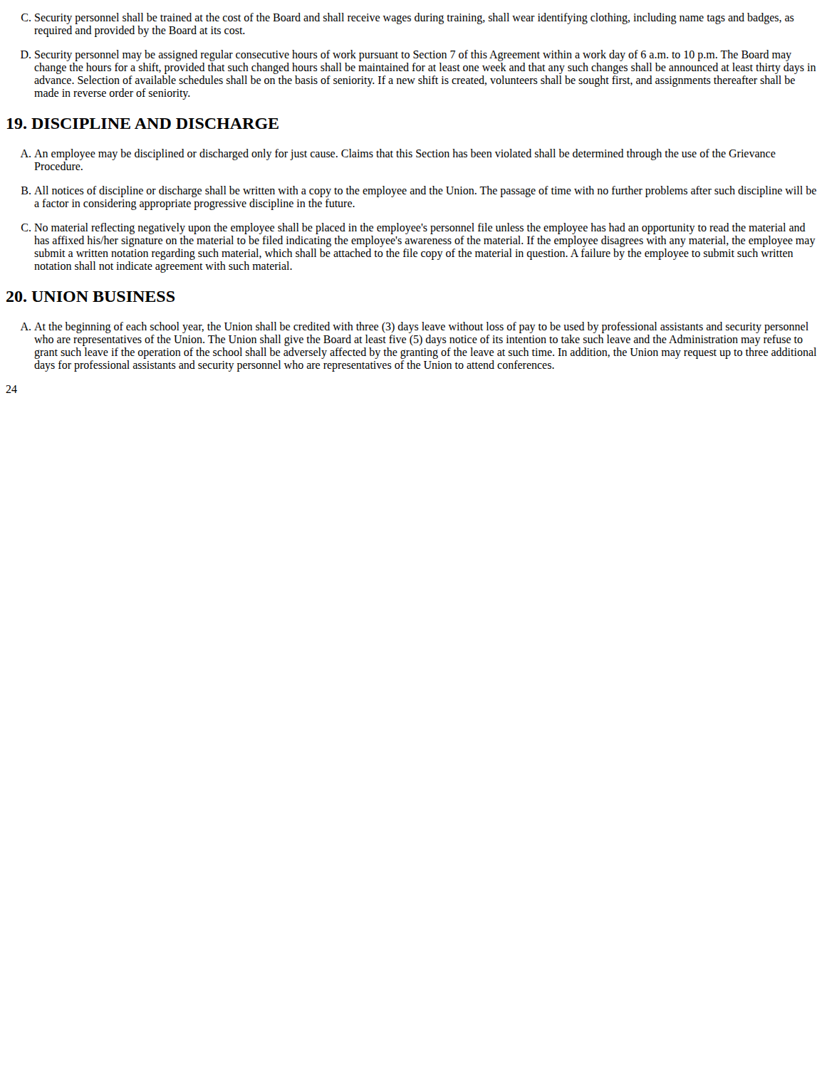Security personnel shall be trained at the cost of the Board and shall receive wages during training, shall wear identifying clothing, including name tags and badges, as required and provided by the Board at its cost.
Security personnel may be assigned regular consecutive hours of work pursuant to Section 7 of this Agreement within a work day of 6 a.m. to 10 p.m. The Board may change the hours for a shift, provided that such changed hours shall be maintained for at least one week and that any such changes shall be announced at least thirty days in advance. Selection of available schedules shall be on the basis of seniority. If a new shift is created, volunteers shall be sought first, and assignments thereafter shall be made in reverse order of seniority.
19. DISCIPLINE AND DISCHARGE
An employee may be disciplined or discharged only for just cause. Claims that this Section has been violated shall be determined through the use of the Grievance Procedure.
All notices of discipline or discharge shall be written with a copy to the employee and the Union. The passage of time with no further problems after such discipline will be a factor in considering appropriate progressive discipline in the future.
No material reflecting negatively upon the employee shall be placed in the employee's personnel file unless the employee has had an opportunity to read the material and has affixed his/her signature on the material to be filed indicating the employee's awareness of the material. If the employee disagrees with any material, the employee may submit a written notation regarding such material, which shall be attached to the file copy of the material in question. A failure by the employee to submit such written notation shall not indicate agreement with such material.
20. UNION BUSINESS
At the beginning of each school year, the Union shall be credited with three (3) days leave without loss of pay to be used by professional assistants and security personnel who are representatives of the Union. The Union shall give the Board at least five (5) days notice of its intention to take such leave and the Administration may refuse to grant such leave if the operation of the school shall be adversely affected by the granting of the leave at such time. In addition, the Union may request up to three additional days for professional assistants and security personnel who are representatives of the Union to attend conferences.
24